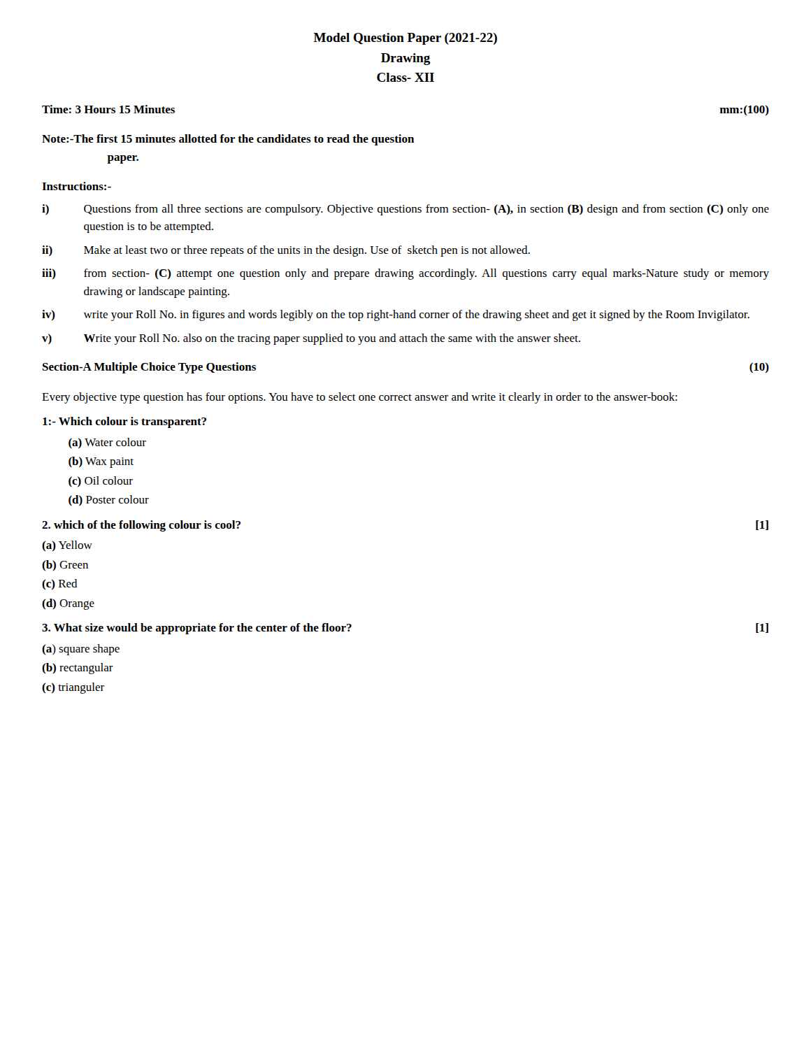Model Question Paper (2021-22)
Drawing
Class- XII
Time: 3 Hours 15 Minutes mm:(100)
Note:-The first 15 minutes allotted for the candidates to read the question paper.
Instructions:-
i) Questions from all three sections are compulsory. Objective questions from section- (A), in section (B) design and from section (C) only one question is to be attempted.
ii) Make at least two or three repeats of the units in the design. Use of sketch pen is not allowed.
iii) from section- (C) attempt one question only and prepare drawing accordingly. All questions carry equal marks-Nature study or memory drawing or landscape painting.
iv) write your Roll No. in figures and words legibly on the top right-hand corner of the drawing sheet and get it signed by the Room Invigilator.
v) Write your Roll No. also on the tracing paper supplied to you and attach the same with the answer sheet.
Section-A Multiple Choice Type Questions (10)
Every objective type question has four options. You have to select one correct answer and write it clearly in order to the answer-book:
1:- Which colour is transparent?
(a) Water colour
(b) Wax paint
(c) Oil colour
(d) Poster colour
2. which of the following colour is cool? [1]
(a) Yellow
(b) Green
(c) Red
(d) Orange
3. What size would be appropriate for the center of the floor? [1]
(a) square shape
(b) rectangular
(c) trianguler